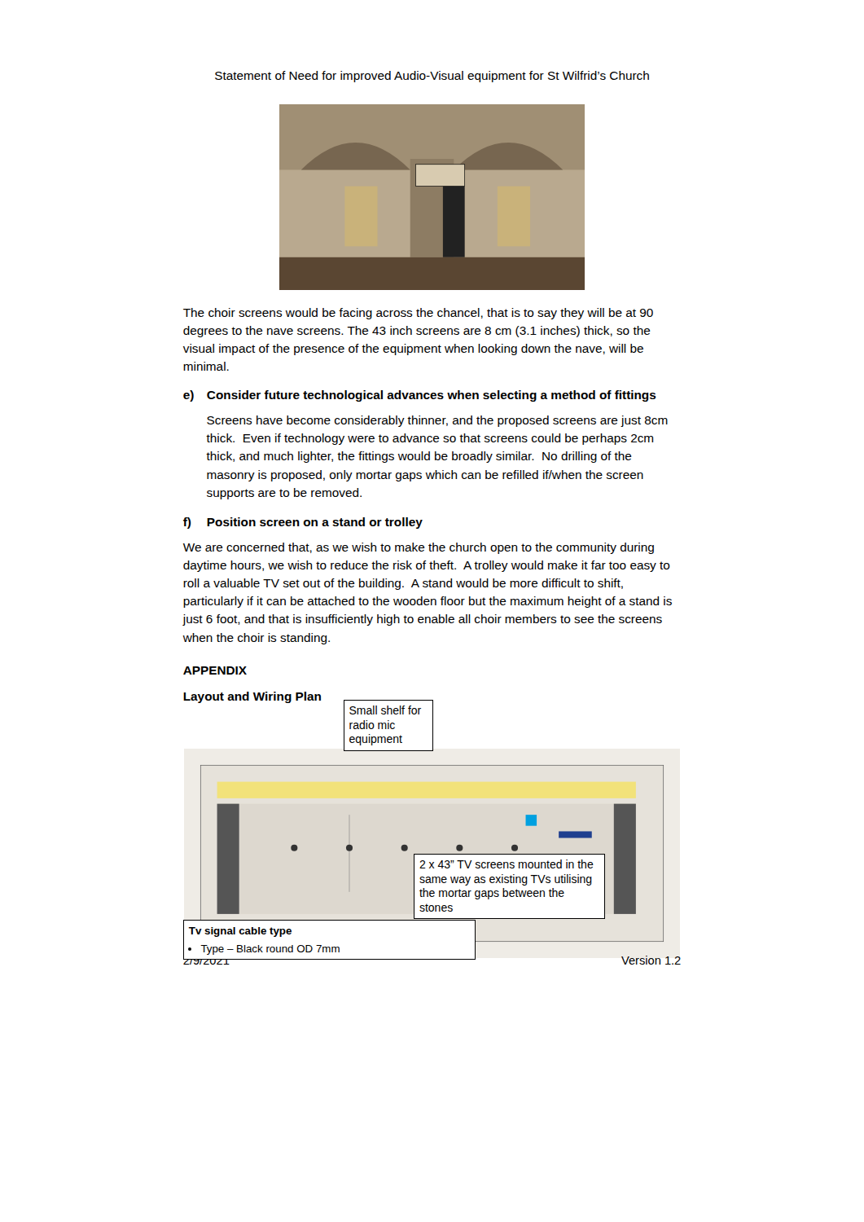Statement of Need for improved Audio-Visual equipment for St Wilfrid’s Church
The choir screens would be facing across the chancel, that is to say they will be at 90 degrees to the nave screens. The 43 inch screens are 8 cm (3.1 inches) thick, so the visual impact of the presence of the equipment when looking down the nave, will be minimal.
e)
Consider future technological advances when selecting a method of fittings
Screens have become considerably thinner, and the proposed screens are just 8cm thick. Even if technology were to advance so that screens could be perhaps 2cm thick, and much lighter, the fittings would be broadly similar. No drilling of the masonry is proposed, only mortar gaps which can be refilled if/when the screen supports are to be removed.
f)
Position screen on a stand or trolley
We are concerned that, as we wish to make the church open to the community during daytime hours, we wish to reduce the risk of theft. A trolley would make it far too easy to roll a valuable TV set out of the building. A stand would be more difficult to shift, particularly if it can be attached to the wooden floor but the maximum height of a stand is just 6 foot, and that is insufficiently high to enable all choir members to see the screens when the choir is standing.
APPENDIX
Layout and Wiring Plan
Small shelf for radio mic equipment
2 x 43” TV screens mounted in the same way as existing TVs utilising the mortar gaps between the stones
Tv signal cable type
Type – Black round OD 7mm
··· ge 7 of 8
2/9/2021
Version 1.2